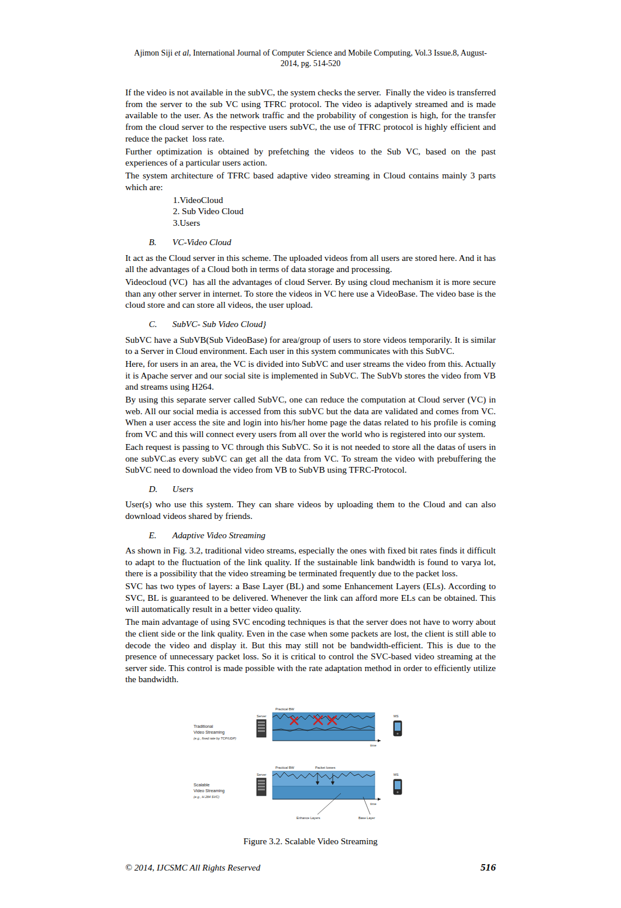Ajimon Siji et al, International Journal of Computer Science and Mobile Computing, Vol.3 Issue.8, August- 2014, pg. 514-520
If the video is not available in the subVC, the system checks the server. Finally the video is transferred from the server to the sub VC using TFRC protocol. The video is adaptively streamed and is made available to the user. As the network traffic and the probability of congestion is high, for the transfer from the cloud server to the respective users subVC, the use of TFRC protocol is highly efficient and reduce the packet loss rate.
Further optimization is obtained by prefetching the videos to the Sub VC, based on the past experiences of a particular users action.
The system architecture of TFRC based adaptive video streaming in Cloud contains mainly 3 parts which are:
1.VideoCloud
2. Sub Video Cloud
3.Users
B. VC-Video Cloud
It act as the Cloud server in this scheme. The uploaded videos from all users are stored here. And it has all the advantages of a Cloud both in terms of data storage and processing.
Videocloud (VC) has all the advantages of cloud Server. By using cloud mechanism it is more secure than any other server in internet. To store the videos in VC here use a VideoBase. The video base is the cloud store and can store all videos, the user upload.
C. SubVC- Sub Video Cloud}
SubVC have a SubVB(Sub VideoBase) for area/group of users to store videos temporarily. It is similar to a Server in Cloud environment. Each user in this system communicates with this SubVC.
Here, for users in an area, the VC is divided into SubVC and user streams the video from this. Actually it is Apache server and our social site is implemented in SubVC. The SubVb stores the video from VB and streams using H264.
By using this separate server called SubVC, one can reduce the computation at Cloud server (VC) in web. All our social media is accessed from this subVC but the data are validated and comes from VC. When a user access the site and login into his/her home page the datas related to his profile is coming from VC and this will connect every users from all over the world who is registered into our system.
Each request is passing to VC through this SubVC. So it is not needed to store all the datas of users in one subVC.as every subVC can get all the data from VC. To stream the video with prebuffering the SubVC need to download the video from VB to SubVB using TFRC-Protocol.
D. Users
User(s) who use this system. They can share videos by uploading them to the Cloud and can also download videos shared by friends.
E. Adaptive Video Streaming
As shown in Fig. 3.2, traditional video streams, especially the ones with fixed bit rates finds it difficult to adapt to the fluctuation of the link quality. If the sustainable link bandwidth is found to varya lot, there is a possibility that the video streaming be terminated frequently due to the packet loss.
SVC has two types of layers: a Base Layer (BL) and some Enhancement Layers (ELs). According to SVC, BL is guaranteed to be delivered. Whenever the link can afford more ELs can be obtained. This will automatically result in a better video quality.
The main advantage of using SVC encoding techniques is that the server does not have to worry about the client side or the link quality. Even in the case when some packets are lost, the client is still able to decode the video and display it. But this may still not be bandwidth-efficient. This is due to the presence of unnecessary packet loss. So it is critical to control the SVC-based video streaming at the server side. This control is made possible with the rate adaptation method in order to efficiently utilize the bandwidth.
Traditional Video Streaming (e.g., fixed rate by TCP/UDP) Practical BW Server time MS Scalable Video Streaming (e.g., H.264 SVC) Practical BW Server Packet losses time MS Enhance Layers Base Layer
Figure 3.2. Scalable Video Streaming
© 2014, IJCSMC All Rights Reserved 516